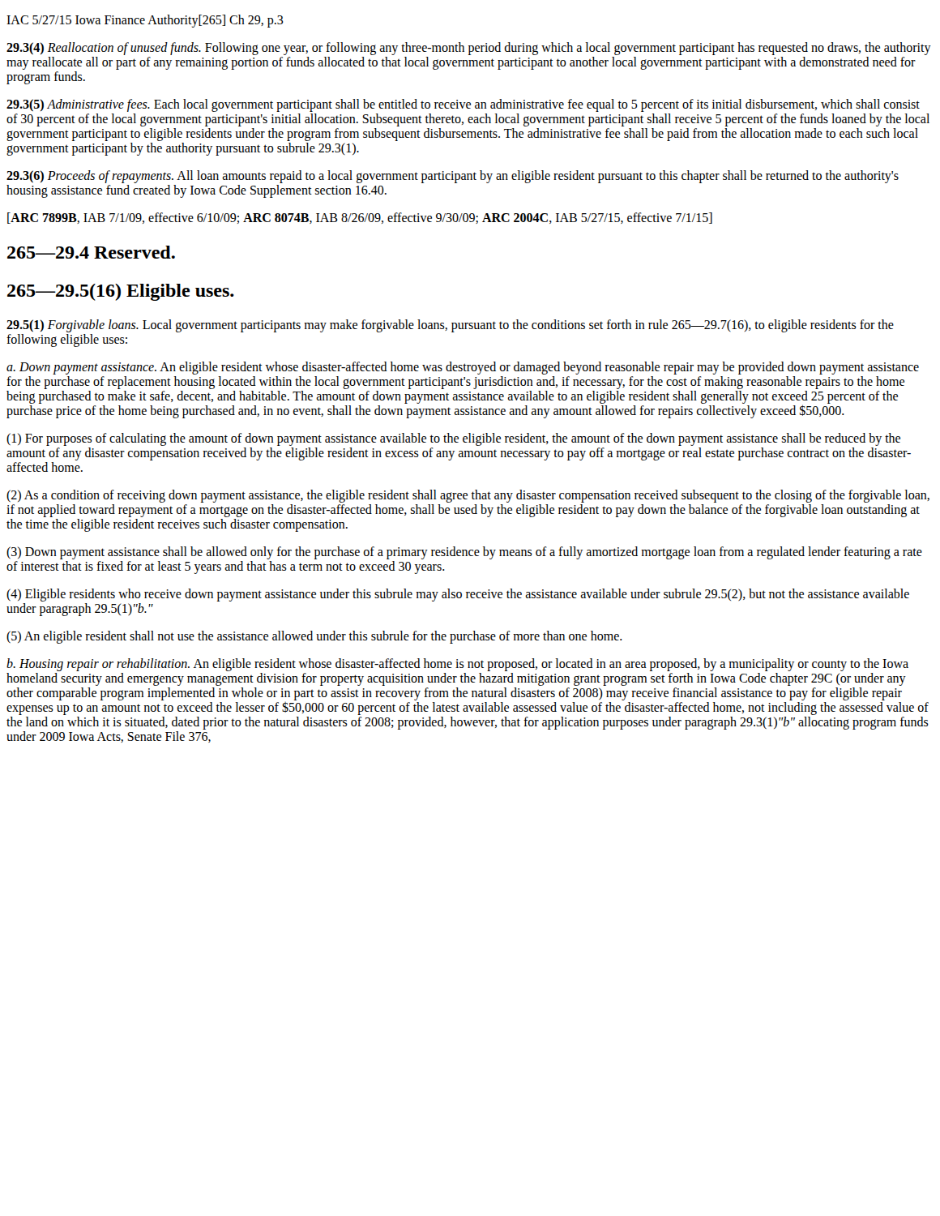IAC 5/27/15 Iowa Finance Authority[265] Ch 29, p.3
29.3(4) Reallocation of unused funds. Following one year, or following any three-month period during which a local government participant has requested no draws, the authority may reallocate all or part of any remaining portion of funds allocated to that local government participant to another local government participant with a demonstrated need for program funds.
29.3(5) Administrative fees. Each local government participant shall be entitled to receive an administrative fee equal to 5 percent of its initial disbursement, which shall consist of 30 percent of the local government participant's initial allocation. Subsequent thereto, each local government participant shall receive 5 percent of the funds loaned by the local government participant to eligible residents under the program from subsequent disbursements. The administrative fee shall be paid from the allocation made to each such local government participant by the authority pursuant to subrule 29.3(1).
29.3(6) Proceeds of repayments. All loan amounts repaid to a local government participant by an eligible resident pursuant to this chapter shall be returned to the authority's housing assistance fund created by Iowa Code Supplement section 16.40.
[ARC 7899B, IAB 7/1/09, effective 6/10/09; ARC 8074B, IAB 8/26/09, effective 9/30/09; ARC 2004C, IAB 5/27/15, effective 7/1/15]
265—29.4 Reserved.
265—29.5(16) Eligible uses.
29.5(1) Forgivable loans. Local government participants may make forgivable loans, pursuant to the conditions set forth in rule 265—29.7(16), to eligible residents for the following eligible uses:
a. Down payment assistance. An eligible resident whose disaster-affected home was destroyed or damaged beyond reasonable repair may be provided down payment assistance for the purchase of replacement housing located within the local government participant's jurisdiction and, if necessary, for the cost of making reasonable repairs to the home being purchased to make it safe, decent, and habitable. The amount of down payment assistance available to an eligible resident shall generally not exceed 25 percent of the purchase price of the home being purchased and, in no event, shall the down payment assistance and any amount allowed for repairs collectively exceed $50,000.
(1) For purposes of calculating the amount of down payment assistance available to the eligible resident, the amount of the down payment assistance shall be reduced by the amount of any disaster compensation received by the eligible resident in excess of any amount necessary to pay off a mortgage or real estate purchase contract on the disaster-affected home.
(2) As a condition of receiving down payment assistance, the eligible resident shall agree that any disaster compensation received subsequent to the closing of the forgivable loan, if not applied toward repayment of a mortgage on the disaster-affected home, shall be used by the eligible resident to pay down the balance of the forgivable loan outstanding at the time the eligible resident receives such disaster compensation.
(3) Down payment assistance shall be allowed only for the purchase of a primary residence by means of a fully amortized mortgage loan from a regulated lender featuring a rate of interest that is fixed for at least 5 years and that has a term not to exceed 30 years.
(4) Eligible residents who receive down payment assistance under this subrule may also receive the assistance available under subrule 29.5(2), but not the assistance available under paragraph 29.5(1)"b."
(5) An eligible resident shall not use the assistance allowed under this subrule for the purchase of more than one home.
b. Housing repair or rehabilitation. An eligible resident whose disaster-affected home is not proposed, or located in an area proposed, by a municipality or county to the Iowa homeland security and emergency management division for property acquisition under the hazard mitigation grant program set forth in Iowa Code chapter 29C (or under any other comparable program implemented in whole or in part to assist in recovery from the natural disasters of 2008) may receive financial assistance to pay for eligible repair expenses up to an amount not to exceed the lesser of $50,000 or 60 percent of the latest available assessed value of the disaster-affected home, not including the assessed value of the land on which it is situated, dated prior to the natural disasters of 2008; provided, however, that for application purposes under paragraph 29.3(1)"b" allocating program funds under 2009 Iowa Acts, Senate File 376,